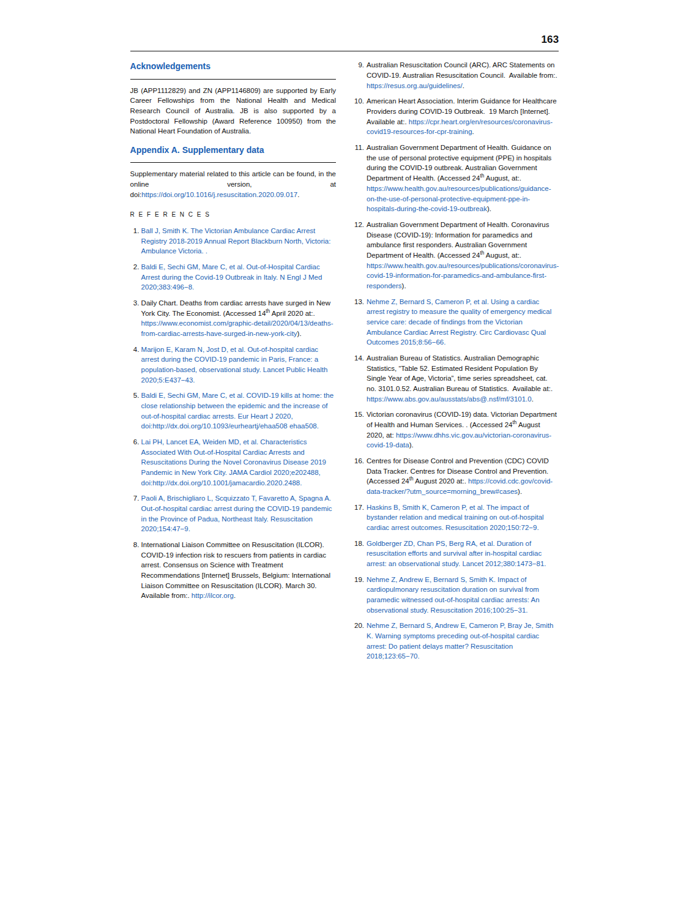163
Acknowledgements
JB (APP1112829) and ZN (APP1146809) are supported by Early Career Fellowships from the National Health and Medical Research Council of Australia. JB is also supported by a Postdoctoral Fellowship (Award Reference 100950) from the National Heart Foundation of Australia.
Appendix A. Supplementary data
Supplementary material related to this article can be found, in the online version, at doi:https://doi.org/10.1016/j.resuscitation.2020.09.017.
R E F E R E N C E S
Ball J, Smith K. The Victorian Ambulance Cardiac Arrest Registry 2018-2019 Annual Report Blackburn North, Victoria: Ambulance Victoria. .
Baldi E, Sechi GM, Mare C, et al. Out-of-Hospital Cardiac Arrest during the Covid-19 Outbreak in Italy. N Engl J Med 2020;383:496−8.
Daily Chart. Deaths from cardiac arrests have surged in New York City. The Economist. (Accessed 14th April 2020 at:. https://www.economist.com/graphic-detail/2020/04/13/deaths-from-cardiac-arrests-have-surged-in-new-york-city).
Marijon E, Karam N, Jost D, et al. Out-of-hospital cardiac arrest during the COVID-19 pandemic in Paris, France: a population-based, observational study. Lancet Public Health 2020;5:E437−43.
Baldi E, Sechi GM, Mare C, et al. COVID-19 kills at home: the close relationship between the epidemic and the increase of out-of-hospital cardiac arrests. Eur Heart J 2020, doi:http://dx.doi.org/10.1093/eurheartj/ehaa508 ehaa508.
Lai PH, Lancet EA, Weiden MD, et al. Characteristics Associated With Out-of-Hospital Cardiac Arrests and Resuscitations During the Novel Coronavirus Disease 2019 Pandemic in New York City. JAMA Cardiol 2020;e202488, doi:http://dx.doi.org/10.1001/jamacardio.2020.2488.
Paoli A, Brischigliaro L, Scquizzato T, Favaretto A, Spagna A. Out-of-hospital cardiac arrest during the COVID-19 pandemic in the Province of Padua, Northeast Italy. Resuscitation 2020;154:47−9.
International Liaison Committee on Resuscitation (ILCOR). COVID-19 infection risk to rescuers from patients in cardiac arrest. Consensus on Science with Treatment Recommendations [Internet] Brussels, Belgium: International Liaison Committee on Resuscitation (ILCOR). March 30. Available from:. http://ilcor.org.
Australian Resuscitation Council (ARC). ARC Statements on COVID-19. Australian Resuscitation Council. Available from:. https://resus.org.au/guidelines/.
American Heart Association. Interim Guidance for Healthcare Providers during COVID-19 Outbreak. 19 March [Internet]. Available at:. https://cpr.heart.org/en/resources/coronavirus-covid19-resources-for-cpr-training.
Australian Government Department of Health. Guidance on the use of personal protective equipment (PPE) in hospitals during the COVID-19 outbreak. Australian Government Department of Health. (Accessed 24th August, at:. https://www.health.gov.au/resources/publications/guidance-on-the-use-of-personal-protective-equipment-ppe-in-hospitals-during-the-covid-19-outbreak).
Australian Government Department of Health. Coronavirus Disease (COVID-19): Information for paramedics and ambulance first responders. Australian Government Department of Health. (Accessed 24th August, at:. https://www.health.gov.au/resources/publications/coronavirus-covid-19-information-for-paramedics-and-ambulance-first-responders).
Nehme Z, Bernard S, Cameron P, et al. Using a cardiac arrest registry to measure the quality of emergency medical service care: decade of findings from the Victorian Ambulance Cardiac Arrest Registry. Circ Cardiovasc Qual Outcomes 2015;8:56−66.
Australian Bureau of Statistics. Australian Demographic Statistics, “Table 52. Estimated Resident Population By Single Year of Age, Victoria”, time series spreadsheet, cat. no. 3101.0.52. Australian Bureau of Statistics. Available at:. https://www.abs.gov.au/ausstats/abs@.nsf/mf/3101.0.
Victorian coronavirus (COVID-19) data. Victorian Department of Health and Human Services. . (Accessed 24th August 2020, at: https://www.dhhs.vic.gov.au/victorian-coronavirus-covid-19-data).
Centres for Disease Control and Prevention (CDC) COVID Data Tracker. Centres for Disease Control and Prevention. (Accessed 24th August 2020 at:. https://covid.cdc.gov/covid-data-tracker/?utm_source=morning_brew#cases).
Haskins B, Smith K, Cameron P, et al. The impact of bystander relation and medical training on out-of-hospital cardiac arrest outcomes. Resuscitation 2020;150:72−9.
Goldberger ZD, Chan PS, Berg RA, et al. Duration of resuscitation efforts and survival after in-hospital cardiac arrest: an observational study. Lancet 2012;380:1473−81.
Nehme Z, Andrew E, Bernard S, Smith K. Impact of cardiopulmonary resuscitation duration on survival from paramedic witnessed out-of-hospital cardiac arrests: An observational study. Resuscitation 2016;100:25−31.
Nehme Z, Bernard S, Andrew E, Cameron P, Bray Je, Smith K. Warning symptoms preceding out-of-hospital cardiac arrest: Do patient delays matter? Resuscitation 2018;123:65−70.